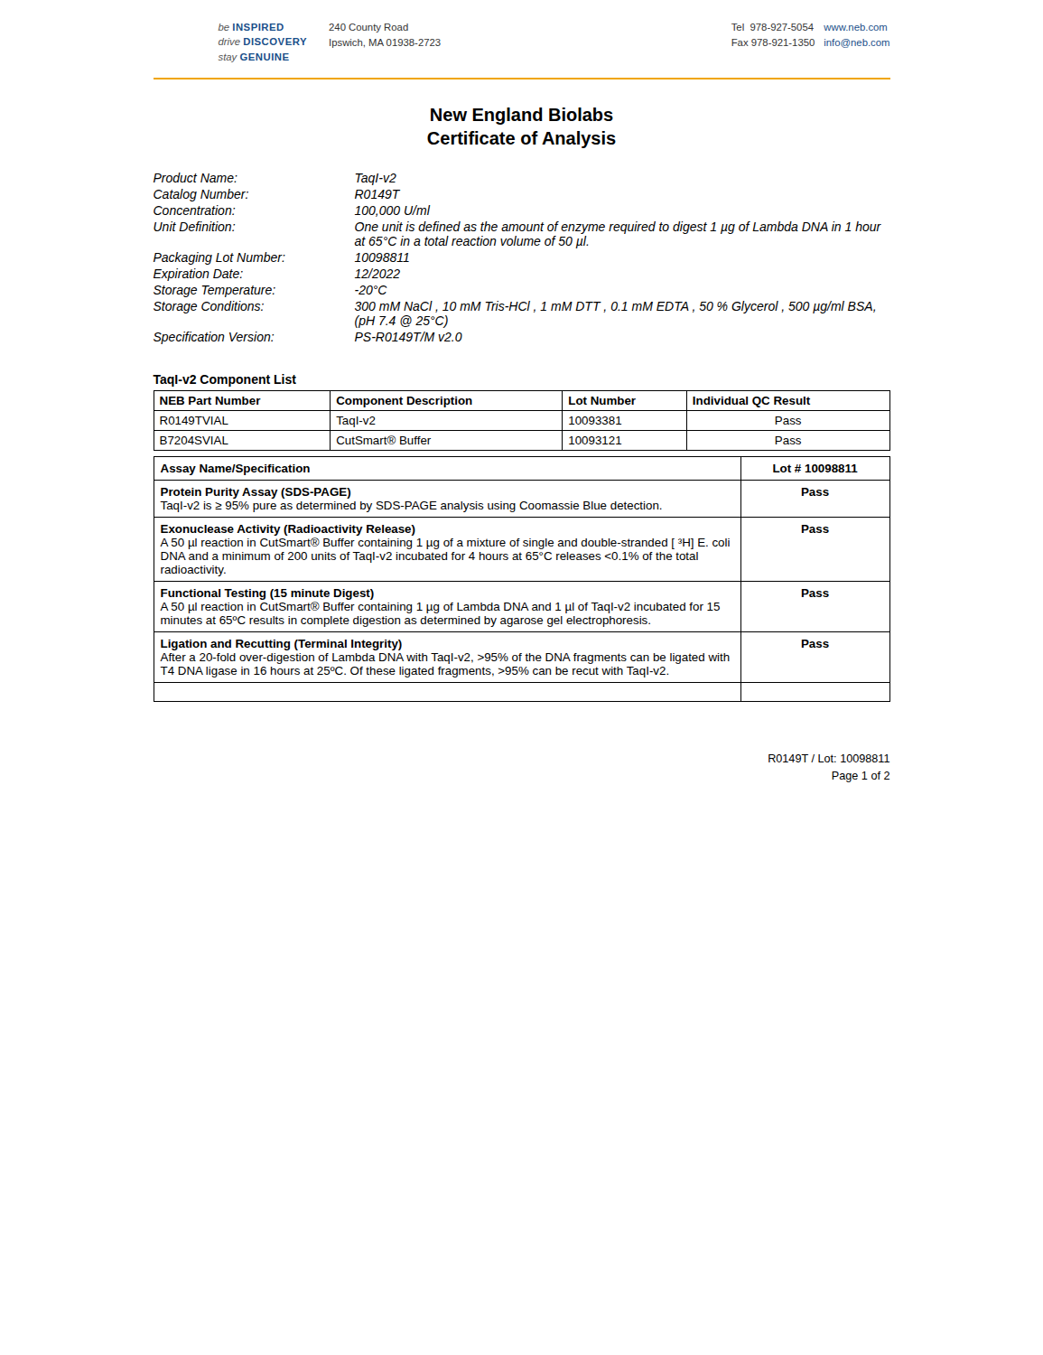be INSPIRED
drive DISCOVERY
stay GENUINE
240 County Road
Ipswich, MA 01938-2723
Tel 978-927-5054
Fax 978-921-1350
www.neb.com
info@neb.com
New England Biolabs Certificate of Analysis
| Product Name: | TaqI-v2 |
| Catalog Number: | R0149T |
| Concentration: | 100,000 U/ml |
| Unit Definition: | One unit is defined as the amount of enzyme required to digest 1 µg of Lambda DNA in 1 hour at 65°C in a total reaction volume of 50 µl. |
| Packaging Lot Number: | 10098811 |
| Expiration Date: | 12/2022 |
| Storage Temperature: | -20°C |
| Storage Conditions: | 300 mM NaCl , 10 mM Tris-HCl , 1 mM DTT , 0.1 mM EDTA , 50 % Glycerol , 500 µg/ml BSA, (pH 7.4 @ 25°C) |
| Specification Version: | PS-R0149T/M v2.0 |
TaqI-v2 Component List
| NEB Part Number | Component Description | Lot Number | Individual QC Result |
| --- | --- | --- | --- |
| R0149TVIAL | TaqI-v2 | 10093381 | Pass |
| B7204SVIAL | CutSmart® Buffer | 10093121 | Pass |
| Assay Name/Specification | Lot # 10098811 |
| --- | --- |
| Protein Purity Assay (SDS-PAGE) TaqI-v2 is ≥ 95% pure as determined by SDS-PAGE analysis using Coomassie Blue detection. | Pass |
| Exonuclease Activity (Radioactivity Release) A 50 µl reaction in CutSmart® Buffer containing 1 µg of a mixture of single and double-stranded [ ³H] E. coli DNA and a minimum of 200 units of TaqI-v2 incubated for 4 hours at 65°C releases <0.1% of the total radioactivity. | Pass |
| Functional Testing (15 minute Digest) A 50 µl reaction in CutSmart® Buffer containing 1 µg of Lambda DNA and 1 µl of TaqI-v2 incubated for 15 minutes at 65ºC results in complete digestion as determined by agarose gel electrophoresis. | Pass |
| Ligation and Recutting (Terminal Integrity) After a 20-fold over-digestion of Lambda DNA with TaqI-v2, >95% of the DNA fragments can be ligated with T4 DNA ligase in 16 hours at 25ºC. Of these ligated fragments, >95% can be recut with TaqI-v2. | Pass |
R0149T / Lot: 10098811
Page 1 of 2